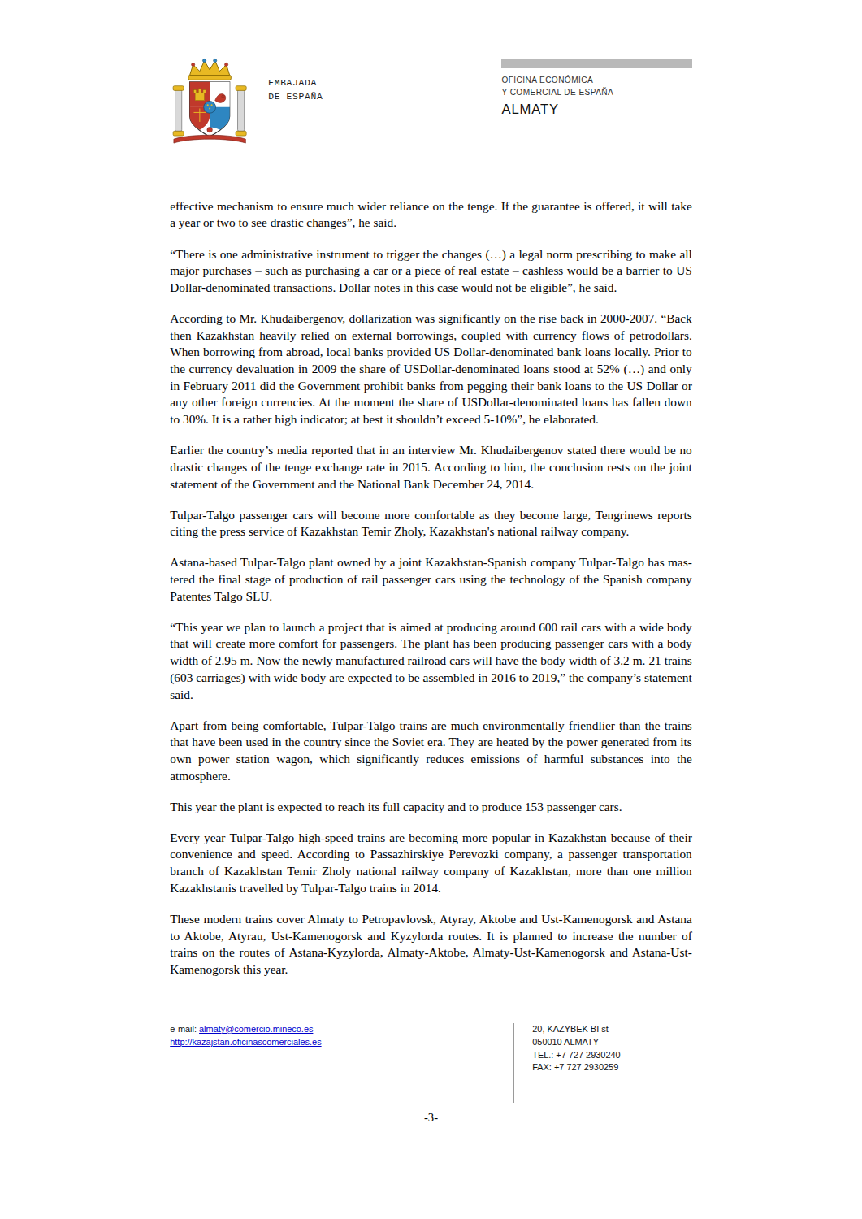EMBAJADA
DE ESPAÑA
OFICINA ECONÓMICA
Y COMERCIAL DE ESPAÑA
ALMATY
effective mechanism to ensure much wider reliance on the tenge. If the guarantee is offered, it will take a year or two to see drastic changes”, he said.
“There is one administrative instrument to trigger the changes (…) a legal norm prescribing to make all major purchases – such as purchasing a car or a piece of real estate – cashless would be a barrier to US Dollar-denominated transactions. Dollar notes in this case would not be eligible”, he said.
According to Mr. Khudaibergenov, dollarization was significantly on the rise back in 2000-2007. “Back then Kazakhstan heavily relied on external borrowings, coupled with currency flows of petrodollars. When borrowing from abroad, local banks provided US Dollar-denominated bank loans locally. Prior to the currency devaluation in 2009 the share of USDollar-denominated loans stood at 52% (…) and only in February 2011 did the Government prohibit banks from pegging their bank loans to the US Dollar or any other foreign currencies. At the moment the share of USDollar-denominated loans has fallen down to 30%. It is a rather high indicator; at best it shouldn’t exceed 5-10%”, he elaborated.
Earlier the country’s media reported that in an interview Mr. Khudaibergenov stated there would be no drastic changes of the tenge exchange rate in 2015. According to him, the conclusion rests on the joint statement of the Government and the National Bank December 24, 2014.
Tulpar-Talgo passenger cars will become more comfortable as they become large, Tengrinews reports citing the press service of Kazakhstan Temir Zholy, Kazakhstan's national railway company.
Astana-based Tulpar-Talgo plant owned by a joint Kazakhstan-Spanish company Tulpar-Talgo has mastered the final stage of production of rail passenger cars using the technology of the Spanish company Patentes Talgo SLU.
“This year we plan to launch a project that is aimed at producing around 600 rail cars with a wide body that will create more comfort for passengers. The plant has been producing passenger cars with a body width of 2.95 m. Now the newly manufactured railroad cars will have the body width of 3.2 m. 21 trains (603 carriages) with wide body are expected to be assembled in 2016 to 2019,” the company’s statement said.
Apart from being comfortable, Tulpar-Talgo trains are much environmentally friendlier than the trains that have been used in the country since the Soviet era. They are heated by the power generated from its own power station wagon, which significantly reduces emissions of harmful substances into the atmosphere.
This year the plant is expected to reach its full capacity and to produce 153 passenger cars.
Every year Tulpar-Talgo high-speed trains are becoming more popular in Kazakhstan because of their convenience and speed. According to Passazhirskiye Perevozki company, a passenger transportation branch of Kazakhstan Temir Zholy national railway company of Kazakhstan, more than one million Kazakhstanis travelled by Tulpar-Talgo trains in 2014.
These modern trains cover Almaty to Petropavlovsk, Atyray, Aktobe and Ust-Kamenogorsk and Astana to Aktobe, Atyrau, Ust-Kamenogorsk and Kyzylorda routes. It is planned to increase the number of trains on the routes of Astana-Kyzylorda, Almaty-Aktobe, Almaty-Ust-Kamenogorsk and Astana-Ust-Kamenogorsk this year.
e-mail: almaty@comercio.mineco.es
http://kazajstan.oficinascomerciales.es
20, KAZYBEK BI st
050010 ALMATY
TEL.: +7 727 2930240
FAX: +7 727 2930259
-3-